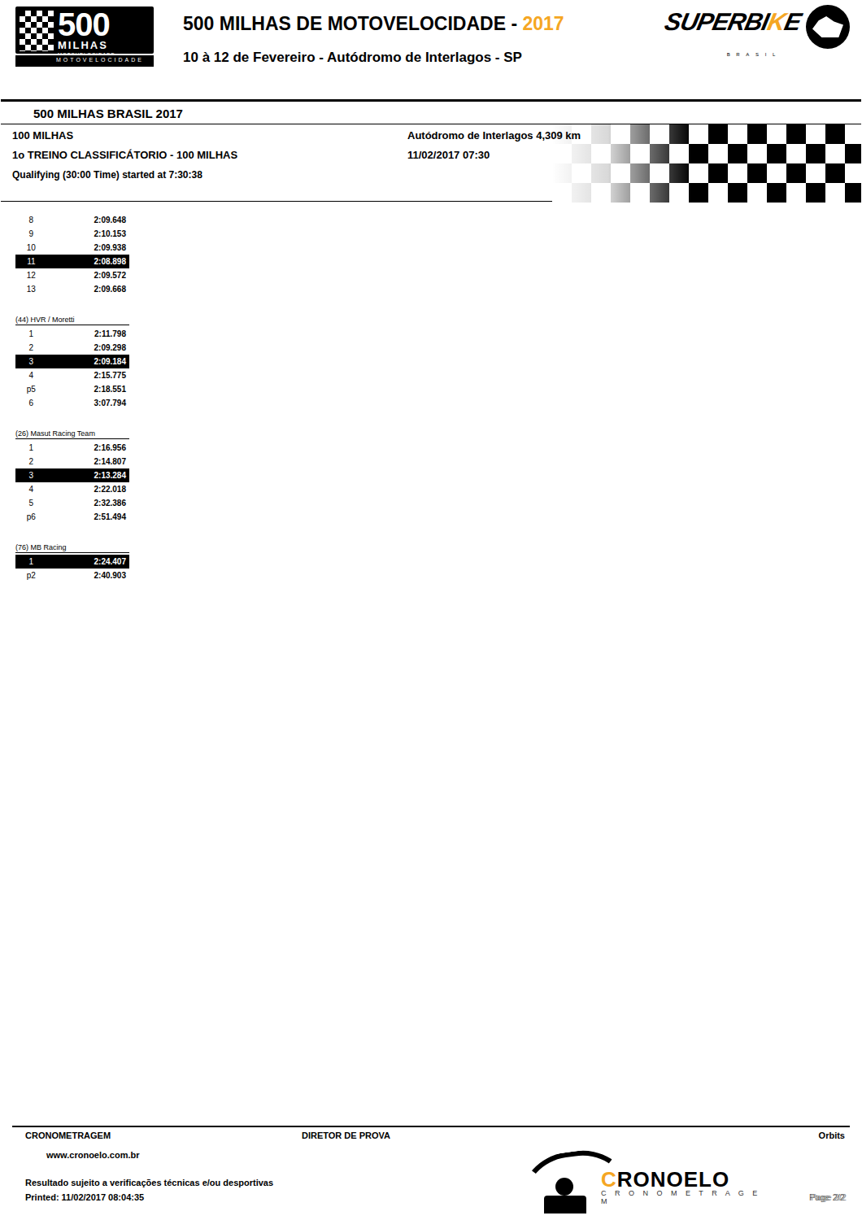500
MILHAS
MOTOVELOCIDADE
MOTOVELOCIDADE
500 MILHAS DE MOTOVELOCIDADE - 2017
10 à 12 de Fevereiro - Autódromo de Interlagos - SP
SUPERBIKE
B R A S I L
500 MILHAS BRASIL 2017
100 MILHAS Autódromo de Interlagos 4,309 km
1o TREINO CLASSIFICÁTORIO - 100 MILHAS 11/02/2017 07:30
Qualifying (30:00 Time) started at 7:30:38
| 8 | 2:09.648 |
| 9 | 2:10.153 |
| 10 | 2:09.938 |
| 11 | 2:08.898 |
| 12 | 2:09.572 |
| 13 | 2:09.668 |
(44) HVR / Moretti
| 1 | 2:11.798 |
| 2 | 2:09.298 |
| 3 | 2:09.184 |
| 4 | 2:15.775 |
| p5 | 2:18.551 |
| 6 | 3:07.794 |
(26) Masut Racing Team
| 1 | 2:16.956 |
| 2 | 2:14.807 |
| 3 | 2:13.284 |
| 4 | 2:22.018 |
| 5 | 2:32.386 |
| p6 | 2:51.494 |
(76) MB Racing
| 1 | 2:24.407 |
| p2 | 2:40.903 |
CRONOMETRAGEM DIRETOR DE PROVA Orbits
www.cronoelo.com.br
Resultado sujeito a verificações técnicas e/ou desportivas
Printed: 11/02/2017 08:04:35
Page 2/2Page 2/2
CRONOELO
C R O N O M E T R A G E M